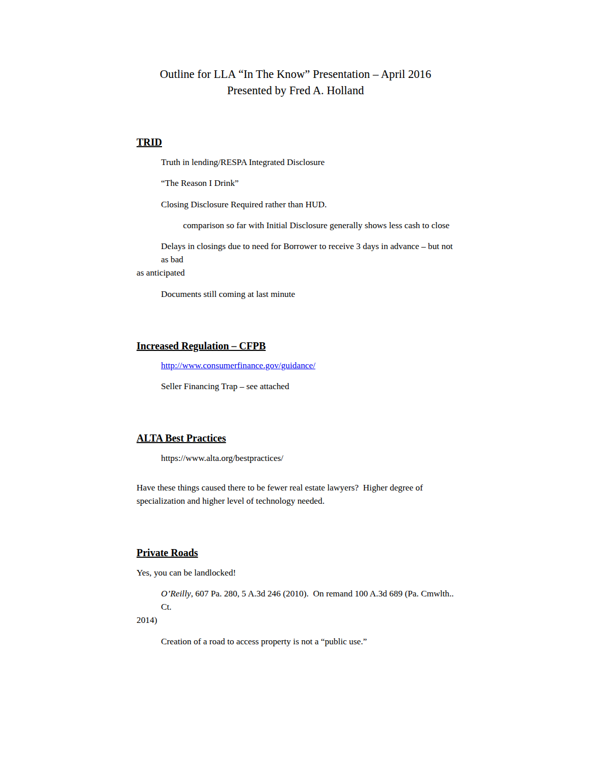Outline for LLA “In The Know” Presentation – April 2016 Presented by Fred A. Holland
TRID
Truth in lending/RESPA Integrated Disclosure
“The Reason I Drink”
Closing Disclosure Required rather than HUD.
comparison so far with Initial Disclosure generally shows less cash to close
Delays in closings due to need for Borrower to receive 3 days in advance – but not as bad
as anticipated
Documents still coming at last minute
Increased Regulation – CFPB
http://www.consumerfinance.gov/guidance/
Seller Financing Trap – see attached
ALTA Best Practices
https://www.alta.org/bestpractices/
Have these things caused there to be fewer real estate lawyers? Higher degree of specialization and higher level of technology needed.
Private Roads
Yes, you can be landlocked!
O’Reilly, 607 Pa. 280, 5 A.3d 246 (2010). On remand 100 A.3d 689 (Pa. Cmwlth.. Ct.
2014)
Creation of a road to access property is not a “public use.”